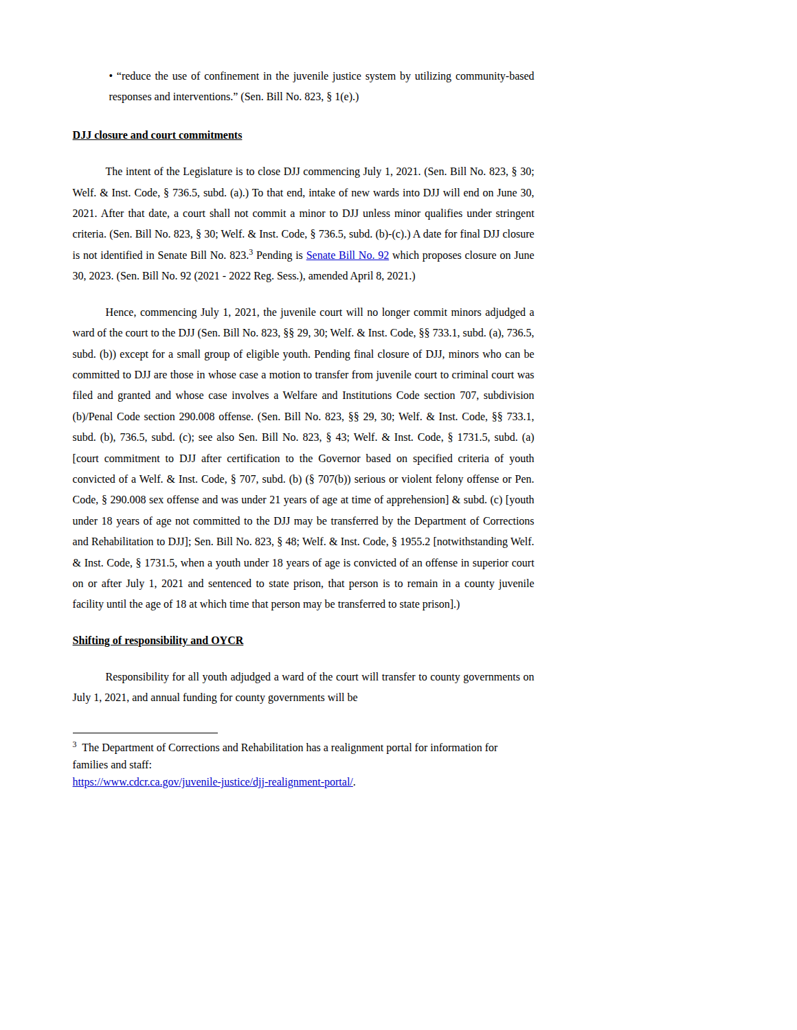• “reduce the use of confinement in the juvenile justice system by utilizing community-based responses and interventions.” (Sen. Bill No. 823, § 1(e).)
DJJ closure and court commitments
The intent of the Legislature is to close DJJ commencing July 1, 2021. (Sen. Bill No. 823, § 30; Welf. & Inst. Code, § 736.5, subd. (a).) To that end, intake of new wards into DJJ will end on June 30, 2021. After that date, a court shall not commit a minor to DJJ unless minor qualifies under stringent criteria. (Sen. Bill No. 823, § 30; Welf. & Inst. Code, § 736.5, subd. (b)-(c).) A date for final DJJ closure is not identified in Senate Bill No. 823.3 Pending is Senate Bill No. 92 which proposes closure on June 30, 2023. (Sen. Bill No. 92 (2021 - 2022 Reg. Sess.), amended April 8, 2021.)
Hence, commencing July 1, 2021, the juvenile court will no longer commit minors adjudged a ward of the court to the DJJ (Sen. Bill No. 823, §§ 29, 30; Welf. & Inst. Code, §§ 733.1, subd. (a), 736.5, subd. (b)) except for a small group of eligible youth. Pending final closure of DJJ, minors who can be committed to DJJ are those in whose case a motion to transfer from juvenile court to criminal court was filed and granted and whose case involves a Welfare and Institutions Code section 707, subdivision (b)/Penal Code section 290.008 offense. (Sen. Bill No. 823, §§ 29, 30; Welf. & Inst. Code, §§ 733.1, subd. (b), 736.5, subd. (c); see also Sen. Bill No. 823, § 43; Welf. & Inst. Code, § 1731.5, subd. (a) [court commitment to DJJ after certification to the Governor based on specified criteria of youth convicted of a Welf. & Inst. Code, § 707, subd. (b) (§ 707(b)) serious or violent felony offense or Pen. Code, § 290.008 sex offense and was under 21 years of age at time of apprehension] & subd. (c) [youth under 18 years of age not committed to the DJJ may be transferred by the Department of Corrections and Rehabilitation to DJJ]; Sen. Bill No. 823, § 48; Welf. & Inst. Code, § 1955.2 [notwithstanding Welf. & Inst. Code, § 1731.5, when a youth under 18 years of age is convicted of an offense in superior court on or after July 1, 2021 and sentenced to state prison, that person is to remain in a county juvenile facility until the age of 18 at which time that person may be transferred to state prison].)
Shifting of responsibility and OYCR
Responsibility for all youth adjudged a ward of the court will transfer to county governments on July 1, 2021, and annual funding for county governments will be
3 The Department of Corrections and Rehabilitation has a realignment portal for information for families and staff:
https://www.cdcr.ca.gov/juvenile-justice/djj-realignment-portal/.